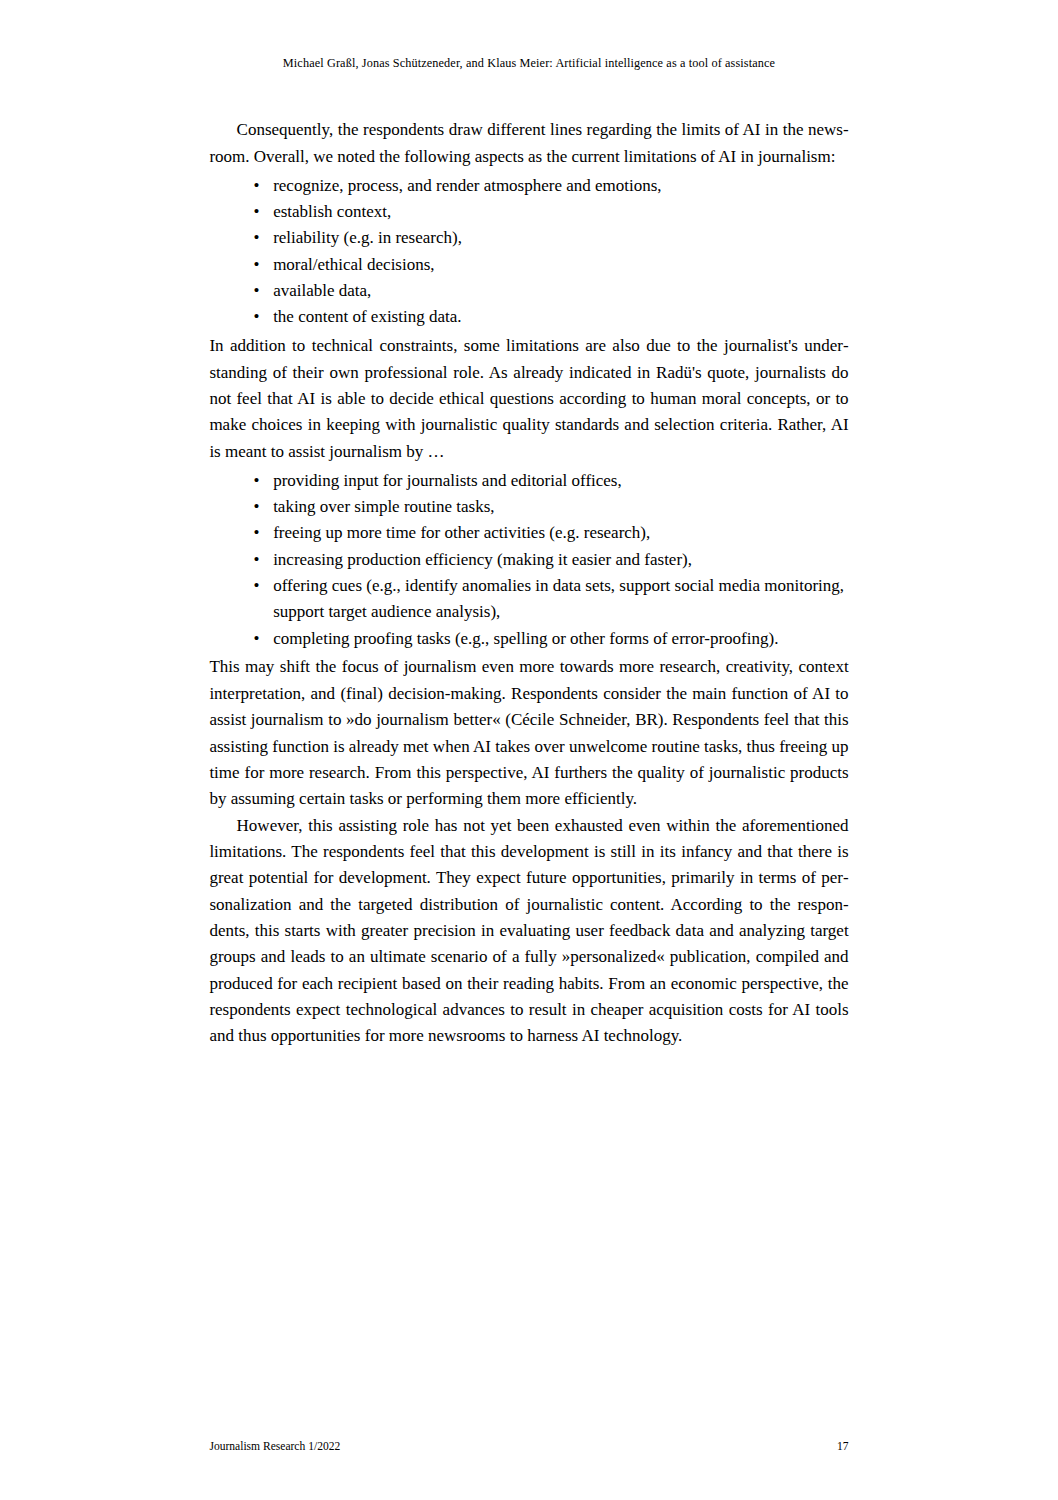Michael Graßl, Jonas Schützeneder, and Klaus Meier: Artificial intelligence as a tool of assistance
Consequently, the respondents draw different lines regarding the limits of AI in the newsroom. Overall, we noted the following aspects as the current limitations of AI in journalism:
recognize, process, and render atmosphere and emotions,
establish context,
reliability (e.g. in research),
moral/ethical decisions,
available data,
the content of existing data.
In addition to technical constraints, some limitations are also due to the journalist's understanding of their own professional role. As already indicated in Radü's quote, journalists do not feel that AI is able to decide ethical questions according to human moral concepts, or to make choices in keeping with journalistic quality standards and selection criteria. Rather, AI is meant to assist journalism by …
providing input for journalists and editorial offices,
taking over simple routine tasks,
freeing up more time for other activities (e.g. research),
increasing production efficiency (making it easier and faster),
offering cues (e.g., identify anomalies in data sets, support social media monitoring, support target audience analysis),
completing proofing tasks (e.g., spelling or other forms of error-proofing).
This may shift the focus of journalism even more towards more research, creativity, context interpretation, and (final) decision-making. Respondents consider the main function of AI to assist journalism to »do journalism better« (Cécile Schneider, BR). Respondents feel that this assisting function is already met when AI takes over unwelcome routine tasks, thus freeing up time for more research. From this perspective, AI furthers the quality of journalistic products by assuming certain tasks or performing them more efficiently.
However, this assisting role has not yet been exhausted even within the aforementioned limitations. The respondents feel that this development is still in its infancy and that there is great potential for development. They expect future opportunities, primarily in terms of personalization and the targeted distribution of journalistic content. According to the respondents, this starts with greater precision in evaluating user feedback data and analyzing target groups and leads to an ultimate scenario of a fully »personalized« publication, compiled and produced for each recipient based on their reading habits. From an economic perspective, the respondents expect technological advances to result in cheaper acquisition costs for AI tools and thus opportunities for more newsrooms to harness AI technology.
Journalism Research 1/2022 17